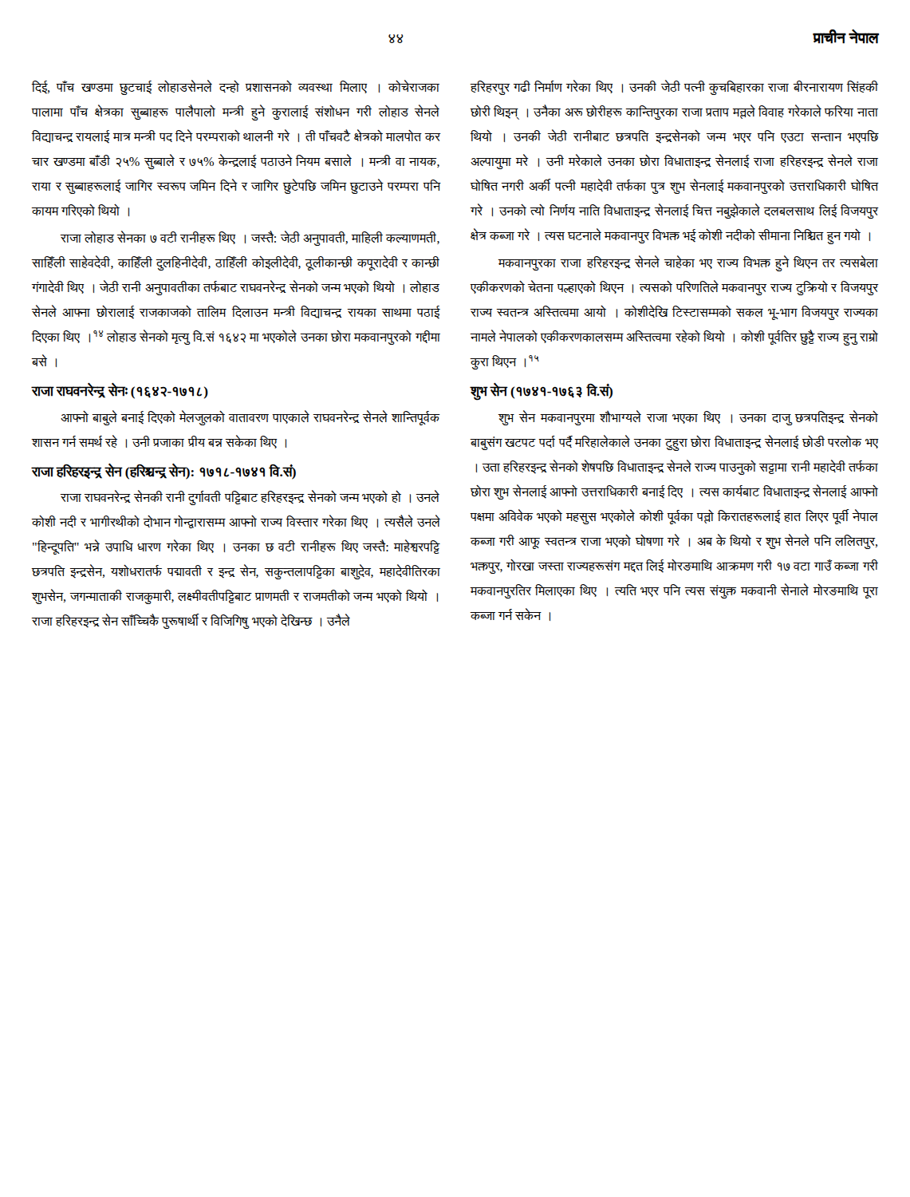४४ प्राचीन नेपाल
दिई, पाँच खण्डमा छुटचाई लोहाडसेनले दन्हो प्रशासनको व्यवस्था मिलाए । कोचेराजका पालामा पाँच क्षेत्रका सुब्बाहरू पालैपालो मन्त्री हुने कुरालाई संशोधन गरी लोहाड सेनले विद्याचन्द्र रायलाई मात्र मन्त्री पद दिने परम्पराको थालनी गरे । ती पाँचवटै क्षेत्रको मालपोत कर चार खण्डमा बाँडी २५% सुब्बाले र ७५% केन्द्रलाई पठाउने नियम बसाले । मन्त्री वा नायक, राया र सुब्बाहरूलाई जागिर स्वरूप जमिन दिने र जागिर छुटेपछि जमिन छुटाउने परम्परा पनि कायम गरिएको थियो ।
राजा लोहाड सेनका ७ वटी रानीहरू थिए । जस्तै: जेठी अनुपावती, माहिली कल्याणमती, साहिँली साहेवदेवी, काहिँली दुलहिनीदेवी, ठाहिँली कोइलीदेवी, ठूलीकान्छी कपूरादेवी र कान्छी गंगादेवी थिए । जेठी रानी अनुपावतीका तर्फबाट राघवनरेन्द्र सेनको जन्म भएको थियो । लोहाड सेनले आफ्ना छोरालाई राजकाजको तालिम दिलाउन मन्त्री विद्याचन्द्र रायका साथमा पठाई दिएका थिए ।१४ लोहाड सेनको मृत्यु वि.सं १६४२ मा भएकोले उनका छोरा मकवानपुरको गद्दीमा बसे ।
राजा राघवनरेन्द्र सेनः (१६४२-१७१८)
आफ्नो बाबुले बनाई दिएको मेलजुलको वातावरण पाएकाले राघवनरेन्द्र सेनले शान्तिपूर्वक शासन गर्न समर्थ रहे । उनी प्रजाका प्रीय बन्न सकेका थिए ।
राजा हरिहरइन्द्र सेन (हरिश्चन्द्र सेन): १७१८-१७४१ वि.सं)
राजा राघवनरेन्द्र सेनकी रानी दुर्गावती पट्टिबाट हरिहरइन्द्र सेनको जन्म भएको हो । उनले कोशी नदी र भागीरथीको दोभान गोन्द्वारासम्म आफ्नो राज्य विस्तार गरेका थिए । त्यसैले उनले "हिन्दूपति" भन्ने उपाधि धारण गरेका थिए । उनका छ वटी रानीहरू थिए जस्तै: माहेश्वरपट्टि छत्रपति इन्द्रसेन, यशोधरातर्फ पद्मावती र इन्द्र सेन, सकुन्तलापट्टिका बाशुदेव, महादेवीतिरका शुभसेन, जगन्माताकी राजकुमारी, लक्ष्मीवतीपट्टिबाट प्राणमती र राजमतीको जन्म भएको थियो । राजा हरिहरइन्द्र सेन साँच्चिकै पुरूषार्थी र विजिगिषु भएको देखिन्छ । उनैले
हरिहरपुर गढी निर्माण गरेका थिए । उनकी जेठी पत्नी कुचबिहारका राजा बीरनारायण सिंहकी छोरी थिइन् । उनैका अरू छोरीहरू कान्तिपुरका राजा प्रताप मल्लले विवाह गरेकाले फरिया नाता थियो । उनकी जेठी रानीबाट छत्रपति इन्द्रसेनको जन्म भएर पनि एउटा सन्तान भएपछि अल्पायुमा मरे । उनी मरेकाले उनका छोरा विधाताइन्द्र सेनलाई राजा हरिहरइन्द्र सेनले राजा घोषित नगरी अर्की पत्नी महादेवी तर्फका पुत्र शुभ सेनलाई मकवानपुरको उत्तराधिकारी घोषित गरे । उनको त्यो निर्णय नाति विधाताइन्द्र सेनलाई चित्त नबुझेकाले दलबलसाथ लिई विजयपुर क्षेत्र कब्जा गरे । त्यस घटनाले मकवानपुर विभक्त भई कोशी नदीको सीमाना निश्चित हुन गयो ।
मकवानपुरका राजा हरिहरइन्द्र सेनले चाहेका भए राज्य विभक्त हुने थिएन तर त्यसबेला एकीकरणको चेतना पल्हाएको थिएन । त्यसको परिणतिले मकवानपुर राज्य टुक्रियो र विजयपुर राज्य स्वतन्त्र अस्तित्वमा आयो । कोशीदेखि टिस्टासम्मको सकल भू-भाग विजयपुर राज्यका नामले नेपालको एकीकरणकालसम्म अस्तित्वमा रहेको थियो । कोशी पूर्वतिर छुट्टै राज्य हुनु राम्रो कुरा थिएन ।१५
शुभ सेन (१७४१-१७६३ वि.सं)
शुभ सेन मकवानपुरमा शौभाग्यले राजा भएका थिए । उनका दाजु छत्रपतिइन्द्र सेनको बाबुसंग खटपट पर्दा पर्दै मरिहालेकाले उनका टुहुरा छोरा विधाताइन्द्र सेनलाई छोडी परलोक भए । उता हरिहरइन्द्र सेनको शेषपछि विधाताइन्द्र सेनले राज्य पाउनुको सट्टामा रानी महादेवी तर्फका छोरा शुभ सेनलाई आफ्नो उत्तराधिकारी बनाई दिए । त्यस कार्यबाट विधाताइन्द्र सेनलाई आफ्नो पक्षमा अविवेक भएको महसुस भएकोले कोशी पूर्वका पल्लो किरातहरूलाई हात लिएर पूर्वी नेपाल कब्जा गरी आफू स्वतन्त्र राजा भएको घोषणा गरे । अब के थियो र शुभ सेनले पनि ललितपुर, भक्तपुर, गोरखा जस्ता राज्यहरूसंग मद्दत लिई मोरङमाथि आक्रमण गरी १७ वटा गाउँ कब्जा गरी मकवानपुरतिर मिलाएका थिए । त्यति भएर पनि त्यस संयुक्त मकवानी सेनाले मोरङमाथि पूरा कब्जा गर्न सकेन ।